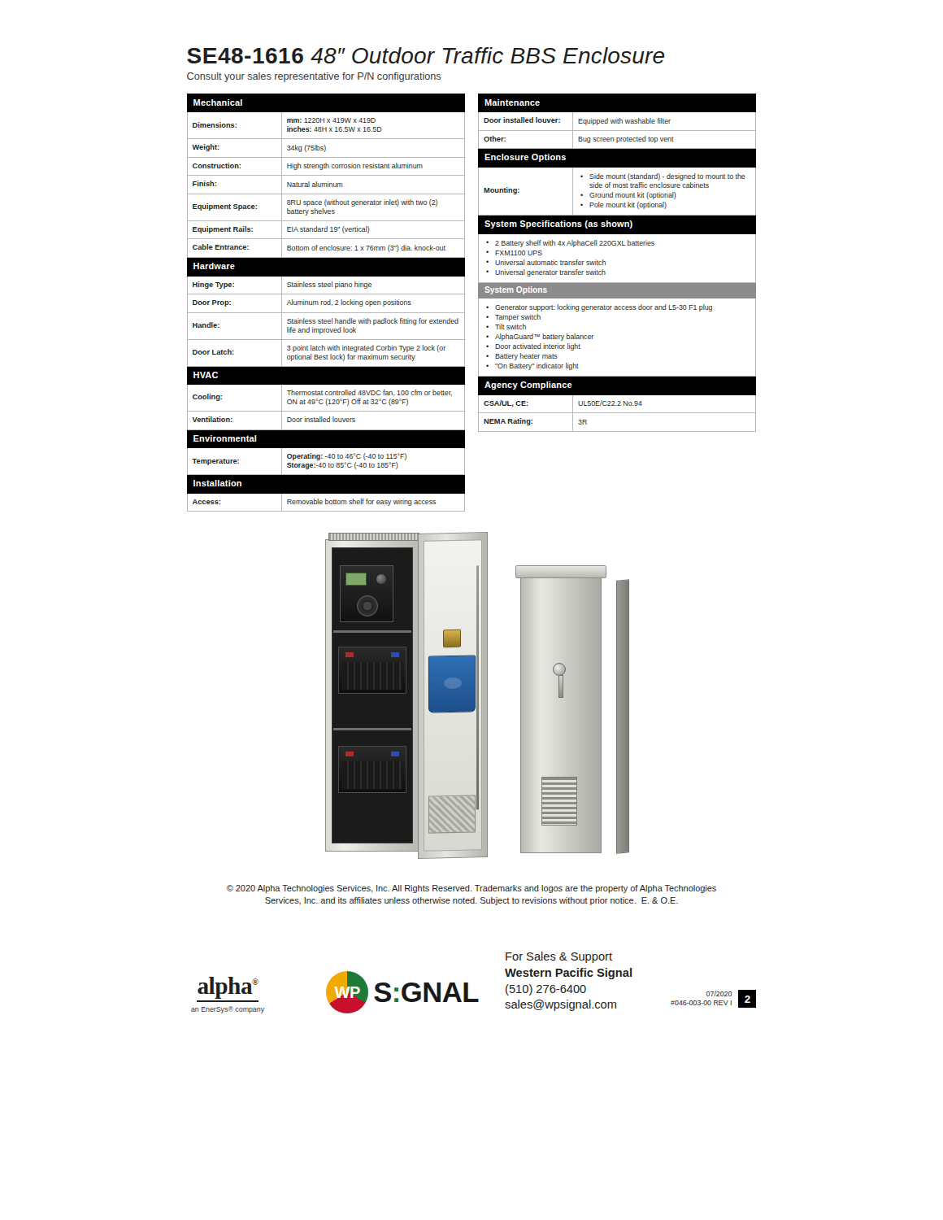SE48-1616 48″ Outdoor Traffic BBS Enclosure
Consult your sales representative for P/N configurations
| Mechanical |
| Dimensions: | mm: 1220H x 419W x 419D inches: 48H x 16.5W x 16.5D |
| Weight: | 34kg (75lbs) |
| Construction: | High strength corrosion resistant aluminum |
| Finish: | Natural aluminum |
| Equipment Space: | 8RU space (without generator inlet) with two (2) battery shelves |
| Equipment Rails: | EIA standard 19" (vertical) |
| Cable Entrance: | Bottom of enclosure: 1 x 76mm (3") dia. knock-out |
| Hardware |
| Hinge Type: | Stainless steel piano hinge |
| Door Prop: | Aluminum rod, 2 locking open positions |
| Handle: | Stainless steel handle with padlock fitting for extended life and improved look |
| Door Latch: | 3 point latch with integrated Corbin Type 2 lock (or optional Best lock) for maximum security |
| HVAC |
| Cooling: | Thermostat controlled 48VDC fan, 100 cfm or better, ON at 49°C (120°F) Off at 32°C (89°F) |
| Ventilation: | Door installed louvers |
| Environmental |
| Temperature: | Operating: -40 to 46°C (-40 to 115°F) Storage: -40 to 85°C (-40 to 185°F) |
| Installation |
| Access: | Removable bottom shelf for easy wiring access |
| Maintenance |
| Door installed louver: | Equipped with washable filter |
| Other: | Bug screen protected top vent |
| Enclosure Options |
| Mounting: | Side mount (standard) - designed to mount to the side of most traffic enclosure cabinets Ground mount kit (optional) Pole mount kit (optional) |
| System Specifications (as shown) |
| 2 Battery shelf with 4x AlphaCell 220GXL batteries FXM1100 UPS Universal automatic transfer switch Universal generator transfer switch |
| System Options |
| Generator support: locking generator access door and L5-30 F1 plug Tamper switch Tilt switch AlphaGuard™ battery balancer Door activated interior light Battery heater mats "On Battery" indicator light |
| Agency Compliance |
| CSA/UL, CE: | UL50E/C22.2 No.94 |
| NEMA Rating: | 3R |
© 2020 Alpha Technologies Services, Inc. All Rights Reserved. Trademarks and logos are the property of Alpha Technologies Services, Inc. and its affiliates unless otherwise noted. Subject to revisions without prior notice. E. & O.E.
alpha®
an EnerSys® company
S: GNAL
For Sales & Support
Western Pacific Signal
(510) 276-6400
sales@wpsignal.com
07/2020
#046-003-00 REV I
2